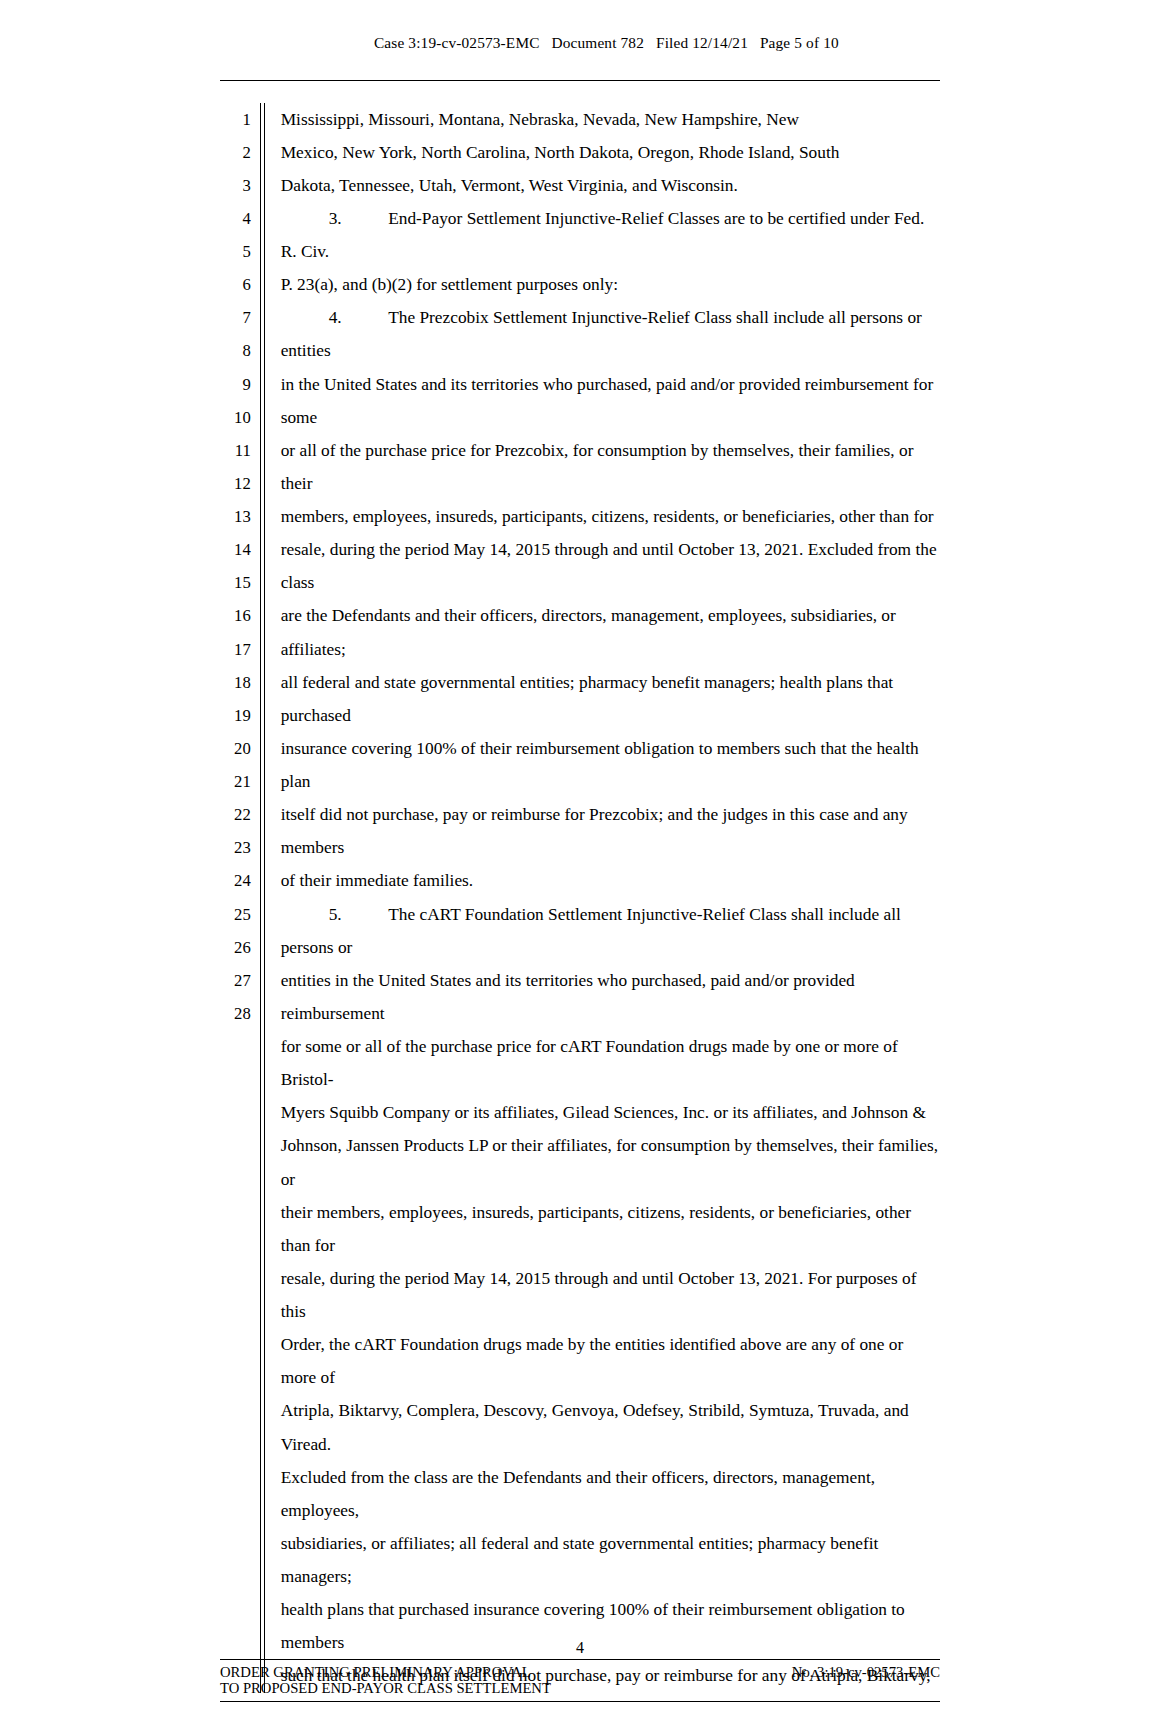Case 3:19-cv-02573-EMC Document 782 Filed 12/14/21 Page 5 of 10
1
2
3
4
5
6
7
8
9
10
11
12
13
14
15
16
17
18
19
20
21
22
23
24
25
26
27
28
Mississippi, Missouri, Montana, Nebraska, Nevada, New Hampshire, New
Mexico, New York, North Carolina, North Dakota, Oregon, Rhode Island, South
Dakota, Tennessee, Utah, Vermont, West Virginia, and Wisconsin.
3. End-Payor Settlement Injunctive-Relief Classes are to be certified under Fed. R. Civ.
P. 23(a), and (b)(2) for settlement purposes only:
4. The Prezcobix Settlement Injunctive-Relief Class shall include all persons or entities
in the United States and its territories who purchased, paid and/or provided reimbursement for some
or all of the purchase price for Prezcobix, for consumption by themselves, their families, or their
members, employees, insureds, participants, citizens, residents, or beneficiaries, other than for
resale, during the period May 14, 2015 through and until October 13, 2021. Excluded from the class
are the Defendants and their officers, directors, management, employees, subsidiaries, or affiliates;
all federal and state governmental entities; pharmacy benefit managers; health plans that purchased
insurance covering 100% of their reimbursement obligation to members such that the health plan
itself did not purchase, pay or reimburse for Prezcobix; and the judges in this case and any members
of their immediate families.
5. The cART Foundation Settlement Injunctive-Relief Class shall include all persons or
entities in the United States and its territories who purchased, paid and/or provided reimbursement
for some or all of the purchase price for cART Foundation drugs made by one or more of Bristol-
Myers Squibb Company or its affiliates, Gilead Sciences, Inc. or its affiliates, and Johnson &
Johnson, Janssen Products LP or their affiliates, for consumption by themselves, their families, or
their members, employees, insureds, participants, citizens, residents, or beneficiaries, other than for
resale, during the period May 14, 2015 through and until October 13, 2021. For purposes of this
Order, the cART Foundation drugs made by the entities identified above are any of one or more of
Atripla, Biktarvy, Complera, Descovy, Genvoya, Odefsey, Stribild, Symtuza, Truvada, and Viread.
Excluded from the class are the Defendants and their officers, directors, management, employees,
subsidiaries, or affiliates; all federal and state governmental entities; pharmacy benefit managers;
health plans that purchased insurance covering 100% of their reimbursement obligation to members
such that the health plan itself did not purchase, pay or reimburse for any of Atripla, Biktarvy,
4
Order Granting Preliminary Approval
to Proposed End-Payor Class Settlement
No. 3:19-cv-02573-EMC